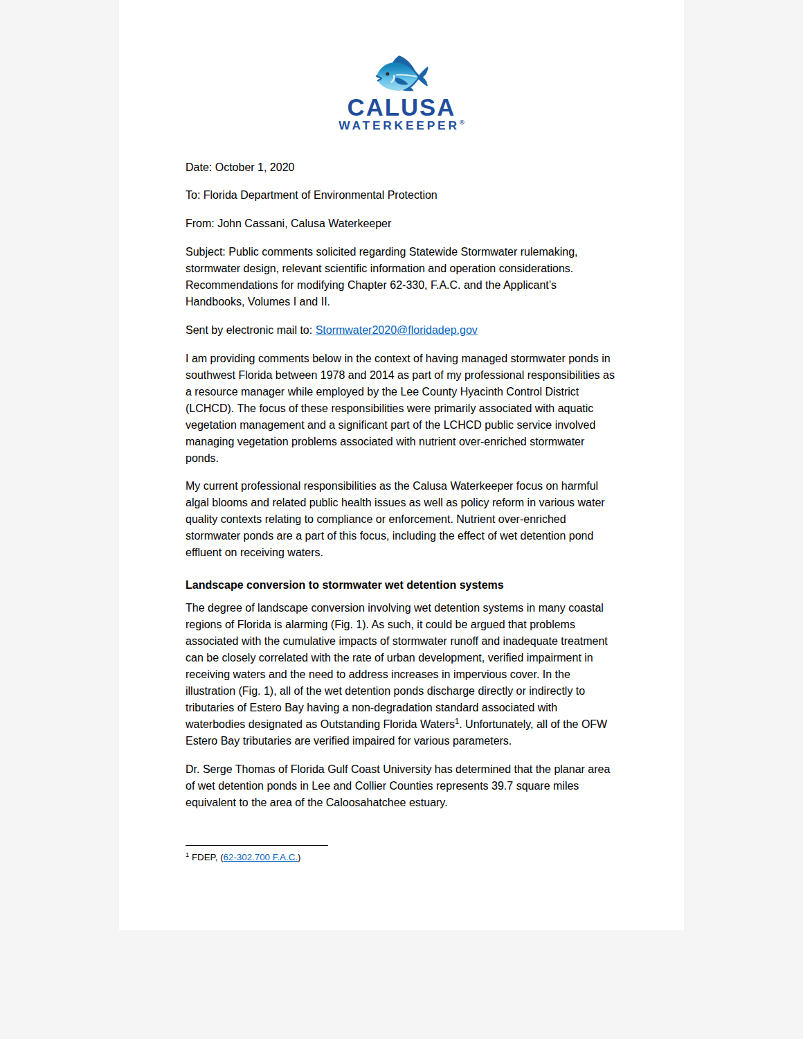🐟
CALUSA
WATERKEEPER®
Date: October 1, 2020
To: Florida Department of Environmental Protection
From: John Cassani, Calusa Waterkeeper
Subject: Public comments solicited regarding Statewide Stormwater rulemaking, stormwater design, relevant scientific information and operation considerations. Recommendations for modifying Chapter 62-330, F.A.C. and the Applicant’s Handbooks, Volumes I and II.
Sent by electronic mail to: Stormwater2020@floridadep.gov
I am providing comments below in the context of having managed stormwater ponds in southwest Florida between 1978 and 2014 as part of my professional responsibilities as a resource manager while employed by the Lee County Hyacinth Control District (LCHCD). The focus of these responsibilities were primarily associated with aquatic vegetation management and a significant part of the LCHCD public service involved managing vegetation problems associated with nutrient over-enriched stormwater ponds.
My current professional responsibilities as the Calusa Waterkeeper focus on harmful algal blooms and related public health issues as well as policy reform in various water quality contexts relating to compliance or enforcement. Nutrient over-enriched stormwater ponds are a part of this focus, including the effect of wet detention pond effluent on receiving waters.
Landscape conversion to stormwater wet detention systems
The degree of landscape conversion involving wet detention systems in many coastal regions of Florida is alarming (Fig. 1). As such, it could be argued that problems associated with the cumulative impacts of stormwater runoff and inadequate treatment can be closely correlated with the rate of urban development, verified impairment in receiving waters and the need to address increases in impervious cover. In the illustration (Fig. 1), all of the wet detention ponds discharge directly or indirectly to tributaries of Estero Bay having a non-degradation standard associated with waterbodies designated as Outstanding Florida Waters1. Unfortunately, all of the OFW Estero Bay tributaries are verified impaired for various parameters.
Dr. Serge Thomas of Florida Gulf Coast University has determined that the planar area of wet detention ponds in Lee and Collier Counties represents 39.7 square miles equivalent to the area of the Caloosahatchee estuary.
1 FDEP, (62-302.700 F.A.C.)